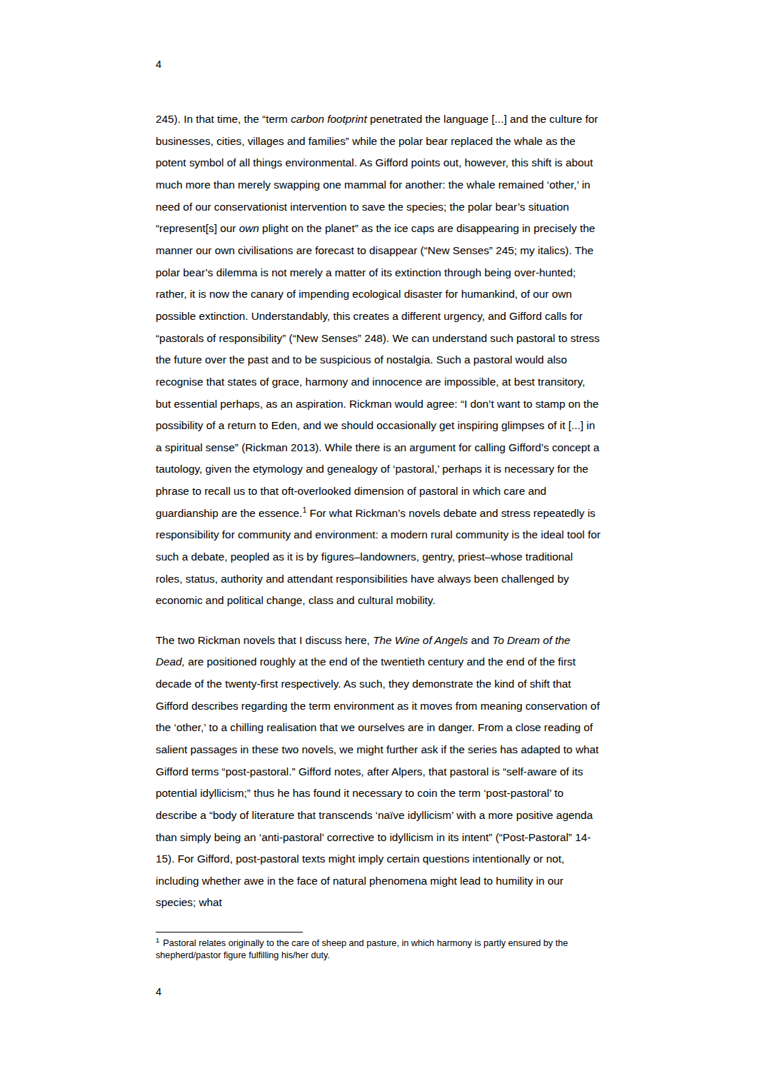4
245). In that time, the “term carbon footprint penetrated the language [...] and the culture for businesses, cities, villages and families” while the polar bear replaced the whale as the potent symbol of all things environmental. As Gifford points out, however, this shift is about much more than merely swapping one mammal for another: the whale remained ‘other,’ in need of our conservationist intervention to save the species; the polar bear’s situation “represent[s] our own plight on the planet” as the ice caps are disappearing in precisely the manner our own civilisations are forecast to disappear (“New Senses” 245; my italics). The polar bear’s dilemma is not merely a matter of its extinction through being over-hunted; rather, it is now the canary of impending ecological disaster for humankind, of our own possible extinction. Understandably, this creates a different urgency, and Gifford calls for “pastorals of responsibility” (“New Senses” 248). We can understand such pastoral to stress the future over the past and to be suspicious of nostalgia. Such a pastoral would also recognise that states of grace, harmony and innocence are impossible, at best transitory, but essential perhaps, as an aspiration. Rickman would agree: “I don’t want to stamp on the possibility of a return to Eden, and we should occasionally get inspiring glimpses of it [...] in a spiritual sense” (Rickman 2013). While there is an argument for calling Gifford’s concept a tautology, given the etymology and genealogy of ‘pastoral,’ perhaps it is necessary for the phrase to recall us to that oft-overlooked dimension of pastoral in which care and guardianship are the essence.1 For what Rickman’s novels debate and stress repeatedly is responsibility for community and environment: a modern rural community is the ideal tool for such a debate, peopled as it is by figures–landowners, gentry, priest–whose traditional roles, status, authority and attendant responsibilities have always been challenged by economic and political change, class and cultural mobility.
The two Rickman novels that I discuss here, The Wine of Angels and To Dream of the Dead, are positioned roughly at the end of the twentieth century and the end of the first decade of the twenty-first respectively. As such, they demonstrate the kind of shift that Gifford describes regarding the term environment as it moves from meaning conservation of the ‘other,’ to a chilling realisation that we ourselves are in danger. From a close reading of salient passages in these two novels, we might further ask if the series has adapted to what Gifford terms “post-pastoral.” Gifford notes, after Alpers, that pastoral is “self-aware of its potential idyllicism;” thus he has found it necessary to coin the term ‘post-pastoral’ to describe a “body of literature that transcends ‘naïve idyllicism’ with a more positive agenda than simply being an ‘anti-pastoral’ corrective to idyllicism in its intent” (“Post-Pastoral” 14-15). For Gifford, post-pastoral texts might imply certain questions intentionally or not, including whether awe in the face of natural phenomena might lead to humility in our species; what
1 Pastoral relates originally to the care of sheep and pasture, in which harmony is partly ensured by the shepherd/pastor figure fulfilling his/her duty.
4